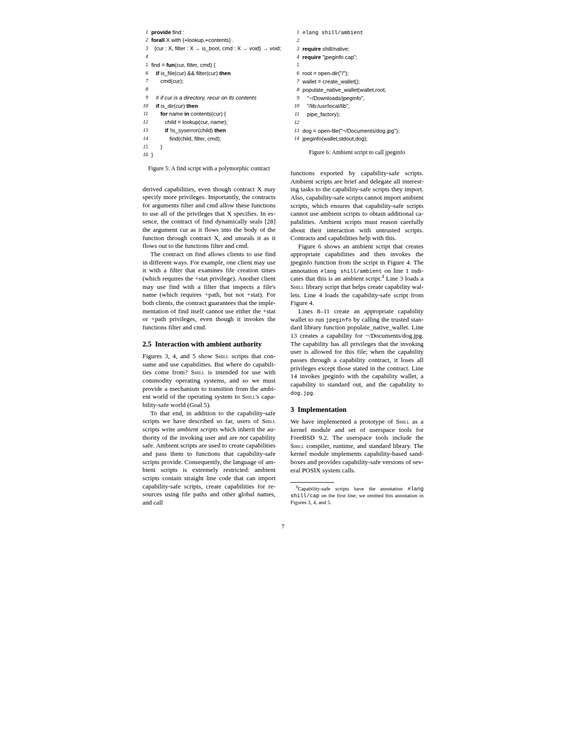| 1 | provide find : |
| 2 | forall X with {+lookup,+contents} . |
| 3 | {cur : X, filter : X → is_bool, cmd : X → void} → void; |
| 4 | |
| 5 | find = fun (cur, filter, cmd) { |
| 6 | if is_file(cur) && filter(cur) then |
| 7 | cmd(cur); |
| 8 | |
| 9 | # if cur is a directory, recur on its contents |
| 10 | if is_dir(cur) then |
| 11 | for name in contents(cur) { |
| 12 | child = lookup(cur, name); |
| 13 | if !is_syserror(child) then |
| 14 | find(child, filter, cmd); |
| 15 | } |
| 16 | } |
Figure 5: A find script with a polymorphic contract
derived capabilities, even though contract X may specify more privileges. Importantly, the contracts for arguments filter and cmd allow these functions to use all of the privileges that X specifies. In essence, the contract of find dynamically seals [28] the argument cur as it flows into the body of the function through contract X, and unseals it as it flows out to the functions filter and cmd.
The contract on find allows clients to use find in different ways. For example, one client may use it with a filter that examines file creation times (which requires the +stat privilege). Another client may use find with a filter that inspects a file's name (which requires +path, but not +stat). For both clients, the contract guarantees that the implementation of find itself cannot use either the +stat or +path privileges, even though it invokes the functions filter and cmd.
2.5 Interaction with ambient authority
Figures 3, 4, and 5 show Shill scripts that consume and use capabilities. But where do capabilities come from? Shill is intended for use with commodity operating systems, and so we must provide a mechanism to transition from the ambient world of the operating system to Shill's capability-safe world (Goal 5).
To that end, in addition to the capability-safe scripts we have described so far, users of Shill scripts write ambient scripts which inherit the authority of the invoking user and are not capability safe. Ambient scripts are used to create capabilities and pass them to functions that capability-safe scripts provide. Consequently, the language of ambient scripts is extremely restricted: ambient scripts contain straight line code that can import capability-safe scripts, create capabilities for resources using file paths and other global names, and call
| 1 | #lang shill/ambient |
| 2 | |
| 3 | require shill/native; |
| 4 | require "jpeginfo.cap"; |
| 5 | |
| 6 | root = open-dir("/"); |
| 7 | wallet = create_wallet(); |
| 8 | populate_native_wallet(wallet,root, |
| 9 | "~/Downloads/jpeginfo", |
| 10 | "/lib:/usr/local/lib", |
| 11 | pipe_factory); |
| 12 | |
| 13 | dog = open-file("~/Documents/dog.jpg"); |
| 14 | jpeginfo(wallet,stdout,dog); |
Figure 6: Ambient script to call jpeginfo
functions exported by capability-safe scripts. Ambient scripts are brief and delegate all interesting tasks to the capability-safe scripts they import. Also, capability-safe scripts cannot import ambient scripts, which ensures that capability-safe scripts cannot use ambient scripts to obtain additional capabilities. Ambient scripts must reason carefully about their interaction with untrusted scripts. Contracts and capabilities help with this.
Figure 6 shows an ambient script that creates appropriate capabilities and then invokes the jpeginfo function from the script in Figure 4. The annotation #lang shill/ambient on line 1 indicates that this is an ambient script.4 Line 3 loads a Shill library script that helps create capability wallets. Line 4 loads the capability-safe script from Figure 4.
Lines 8–11 create an appropriate capability wallet to run jpeginfo by calling the trusted standard library function populate_native_wallet. Line 13 creates a capability for ~/Documents/dog.jpg. The capability has all privileges that the invoking user is allowed for this file; when the capability passes through a capability contract, it loses all privileges except those stated in the contract. Line 14 invokes jpeginfo with the capability wallet, a capability to standard out, and the capability to dog.jpg.
3 Implementation
We have implemented a prototype of Shill as a kernel module and set of userspace tools for FreeBSD 9.2. The userspace tools include the Shill compiler, runtime, and standard library. The kernel module implements capability-based sandboxes and provides capability-safe versions of several POSIX system calls.
4Capability-safe scripts have the annotation #lang shill/cap on the first line; we omitted this annotation in Figures 3, 4, and 5.
7